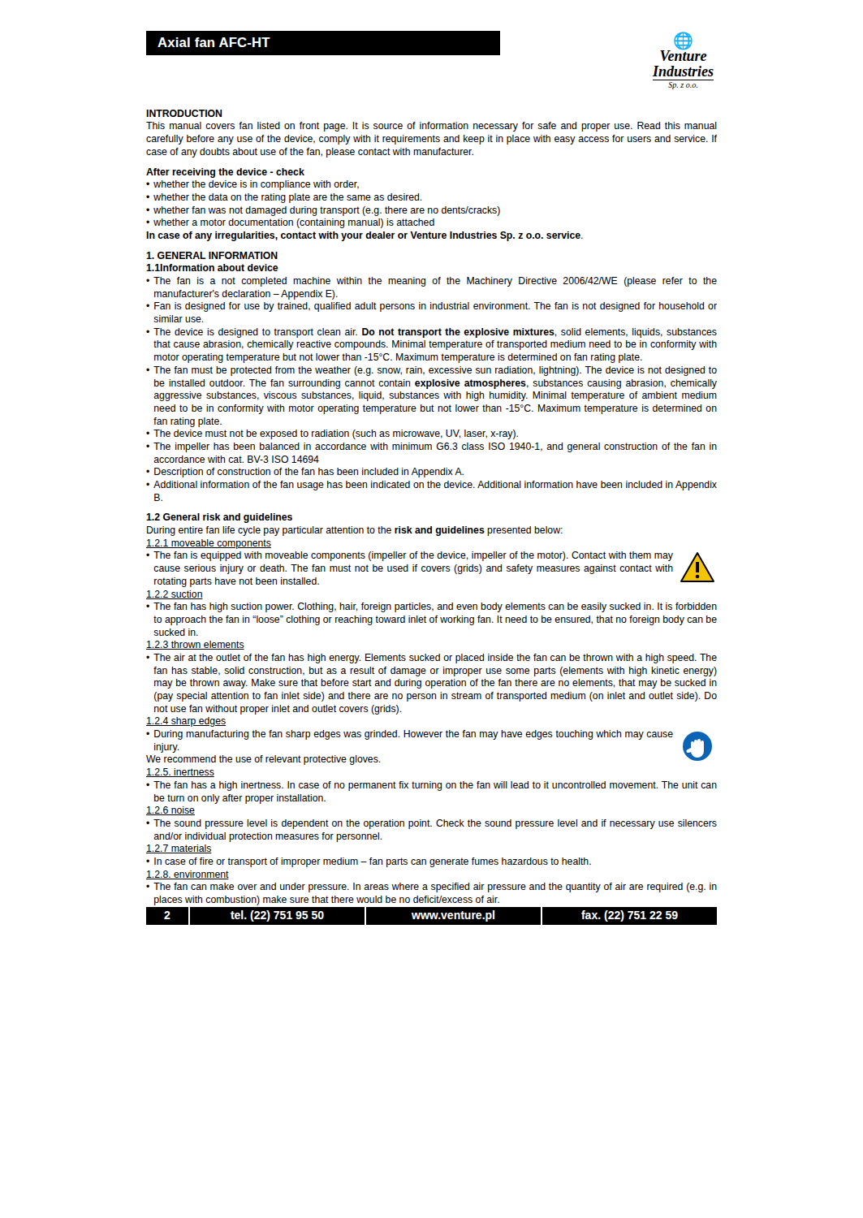Axial fan AFC-HT
🌐
Venture
Industries
Sp. z o.o.
INTRODUCTION
This manual covers fan listed on front page. It is source of information necessary for safe and proper use. Read this manual carefully before any use of the device, comply with it requirements and keep it in place with easy access for users and service. If case of any doubts about use of the fan, please contact with manufacturer.
After receiving the device - check
whether the device is in compliance with order,
whether the data on the rating plate are the same as desired.
whether fan was not damaged during transport (e.g. there are no dents/cracks)
whether a motor documentation (containing manual) is attached
In case of any irregularities, contact with your dealer or Venture Industries Sp. z o.o. service.
1. GENERAL INFORMATION
1.1Information about device
•The fan is a not completed machine within the meaning of the Machinery Directive 2006/42/WE (please refer to the manufacturer's declaration – Appendix E).
•Fan is designed for use by trained, qualified adult persons in industrial environment. The fan is not designed for household or similar use.
•The device is designed to transport clean air. Do not transport the explosive mixtures, solid elements, liquids, substances that cause abrasion, chemically reactive compounds. Minimal temperature of transported medium need to be in conformity with motor operating temperature but not lower than -15°C. Maximum temperature is determined on fan rating plate.
•The fan must be protected from the weather (e.g. snow, rain, excessive sun radiation, lightning). The device is not designed to be installed outdoor. The fan surrounding cannot contain explosive atmospheres, substances causing abrasion, chemically aggressive substances, viscous substances, liquid, substances with high humidity. Minimal temperature of ambient medium need to be in conformity with motor operating temperature but not lower than -15°C. Maximum temperature is determined on fan rating plate.
•The device must not be exposed to radiation (such as microwave, UV, laser, x-ray).
•The impeller has been balanced in accordance with minimum G6.3 class ISO 1940-1, and general construction of the fan in accordance with cat. BV-3 ISO 14694
•Description of construction of the fan has been included in Appendix A.
•Additional information of the fan usage has been indicated on the device. Additional information have been included in Appendix B.
1.2 General risk and guidelines
During entire fan life cycle pay particular attention to the risk and guidelines presented below:
1.2.1 moveable components
•The fan is equipped with moveable components (impeller of the device, impeller of the motor). Contact with them may cause serious injury or death. The fan must not be used if covers (grids) and safety measures against contact with rotating parts have not been installed.
1.2.2 suction
•The fan has high suction power. Clothing, hair, foreign particles, and even body elements can be easily sucked in. It is forbidden to approach the fan in “loose” clothing or reaching toward inlet of working fan. It need to be ensured, that no foreign body can be sucked in.
1.2.3 thrown elements
•The air at the outlet of the fan has high energy. Elements sucked or placed inside the fan can be thrown with a high speed. The fan has stable, solid construction, but as a result of damage or improper use some parts (elements with high kinetic energy) may be thrown away. Make sure that before start and during operation of the fan there are no elements, that may be sucked in (pay special attention to fan inlet side) and there are no person in stream of transported medium (on inlet and outlet side). Do not use fan without proper inlet and outlet covers (grids).
1.2.4 sharp edges
•During manufacturing the fan sharp edges was grinded. However the fan may have edges touching which may cause injury.
We recommend the use of relevant protective gloves.
1.2.5. inertness
•The fan has a high inertness. In case of no permanent fix turning on the fan will lead to it uncontrolled movement. The unit can be turn on only after proper installation.
1.2.6 noise
•The sound pressure level is dependent on the operation point. Check the sound pressure level and if necessary use silencers and/or individual protection measures for personnel.
1.2.7 materials
•In case of fire or transport of improper medium – fan parts can generate fumes hazardous to health.
1.2.8. environment
•The fan can make over and under pressure. In areas where a specified air pressure and the quantity of air are required (e.g. in places with combustion) make sure that there would be no deficit/excess of air.
2
tel. (22) 751 95 50
www.venture.pl
fax. (22) 751 22 59